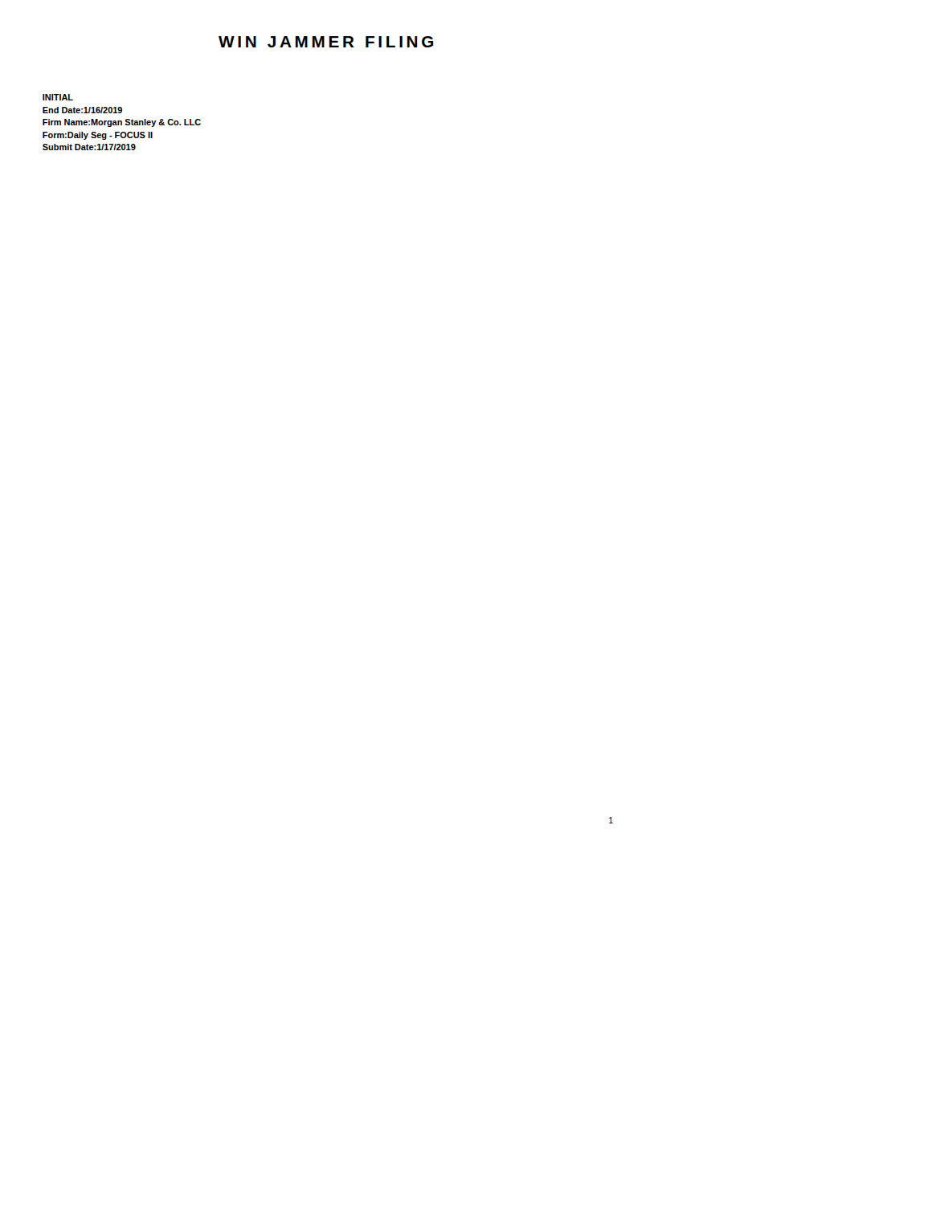WIN JAMMER FILING
INITIAL
End Date:1/16/2019
Firm Name:Morgan Stanley & Co. LLC
Form:Daily Seg - FOCUS II
Submit Date:1/17/2019
1